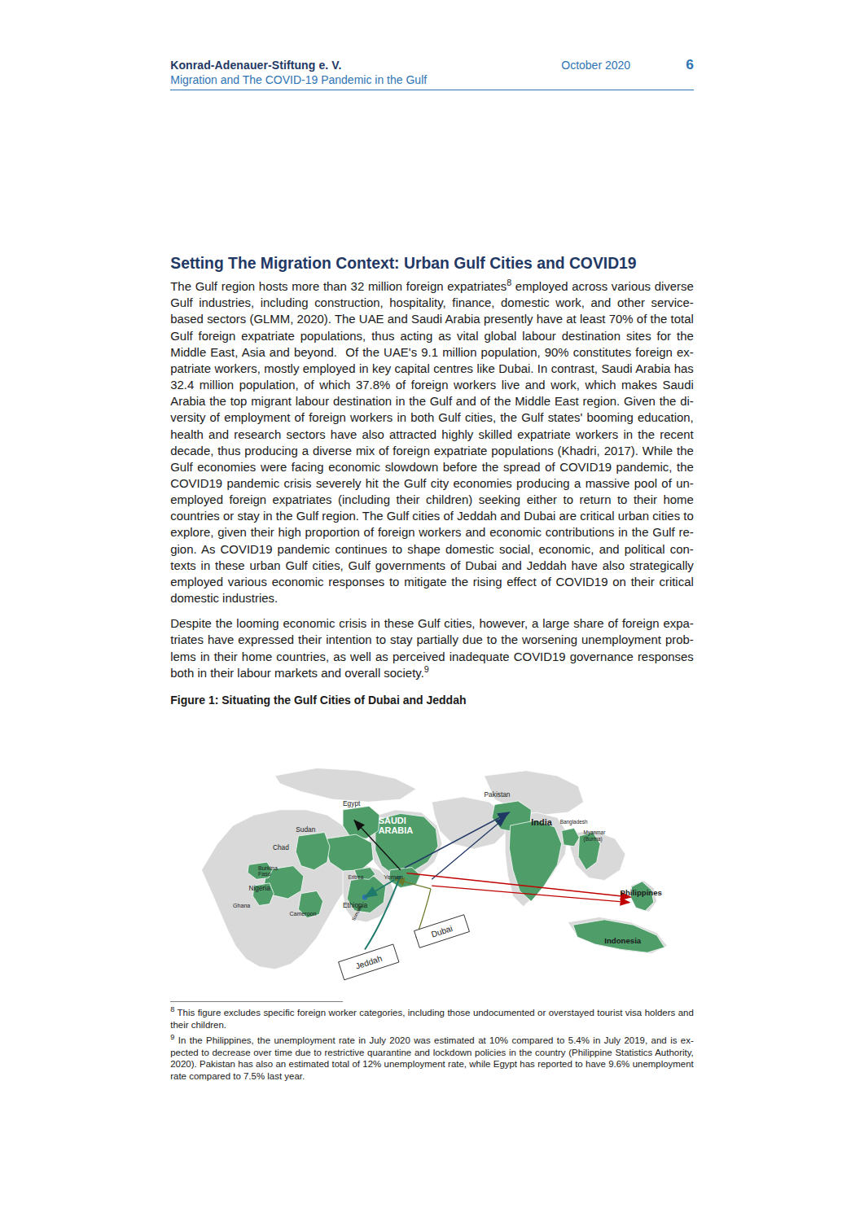Konrad-Adenauer-Stiftung e. V.
Migration and The COVID-19 Pandemic in the Gulf
October 2020
6
Setting The Migration Context: Urban Gulf Cities and COVID19
The Gulf region hosts more than 32 million foreign expatriates8 employed across various diverse Gulf industries, including construction, hospitality, finance, domestic work, and other service-based sectors (GLMM, 2020). The UAE and Saudi Arabia presently have at least 70% of the total Gulf foreign expatriate populations, thus acting as vital global labour destination sites for the Middle East, Asia and beyond. Of the UAE's 9.1 million population, 90% constitutes foreign expatriate workers, mostly employed in key capital centres like Dubai. In contrast, Saudi Arabia has 32.4 million population, of which 37.8% of foreign workers live and work, which makes Saudi Arabia the top migrant labour destination in the Gulf and of the Middle East region. Given the diversity of employment of foreign workers in both Gulf cities, the Gulf states' booming education, health and research sectors have also attracted highly skilled expatriate workers in the recent decade, thus producing a diverse mix of foreign expatriate populations (Khadri, 2017). While the Gulf economies were facing economic slowdown before the spread of COVID19 pandemic, the COVID19 pandemic crisis severely hit the Gulf city economies producing a massive pool of unemployed foreign expatriates (including their children) seeking either to return to their home countries or stay in the Gulf region. The Gulf cities of Jeddah and Dubai are critical urban cities to explore, given their high proportion of foreign workers and economic contributions in the Gulf region. As COVID19 pandemic continues to shape domestic social, economic, and political contexts in these urban Gulf cities, Gulf governments of Dubai and Jeddah have also strategically employed various economic responses to mitigate the rising effect of COVID19 on their critical domestic industries.
Despite the looming economic crisis in these Gulf cities, however, a large share of foreign expatriates have expressed their intention to stay partially due to the worsening unemployment problems in their home countries, as well as perceived inadequate COVID19 governance responses both in their labour markets and overall society.9
Figure 1: Situating the Gulf Cities of Dubai and Jeddah
Egypt Pakistan India Bangladesh Myanmar (Burma) SAUDI ARABIA Sudan Chad Burkina Faso Nigeria Ghana Cameroon Ethiopia Eritrea Yemen Somalia Philippines Indonesia Dubai Jeddah
8 This figure excludes specific foreign worker categories, including those undocumented or overstayed tourist visa holders and their children.
9 In the Philippines, the unemployment rate in July 2020 was estimated at 10% compared to 5.4% in July 2019, and is expected to decrease over time due to restrictive quarantine and lockdown policies in the country (Philippine Statistics Authority, 2020). Pakistan has also an estimated total of 12% unemployment rate, while Egypt has reported to have 9.6% unemployment rate compared to 7.5% last year.